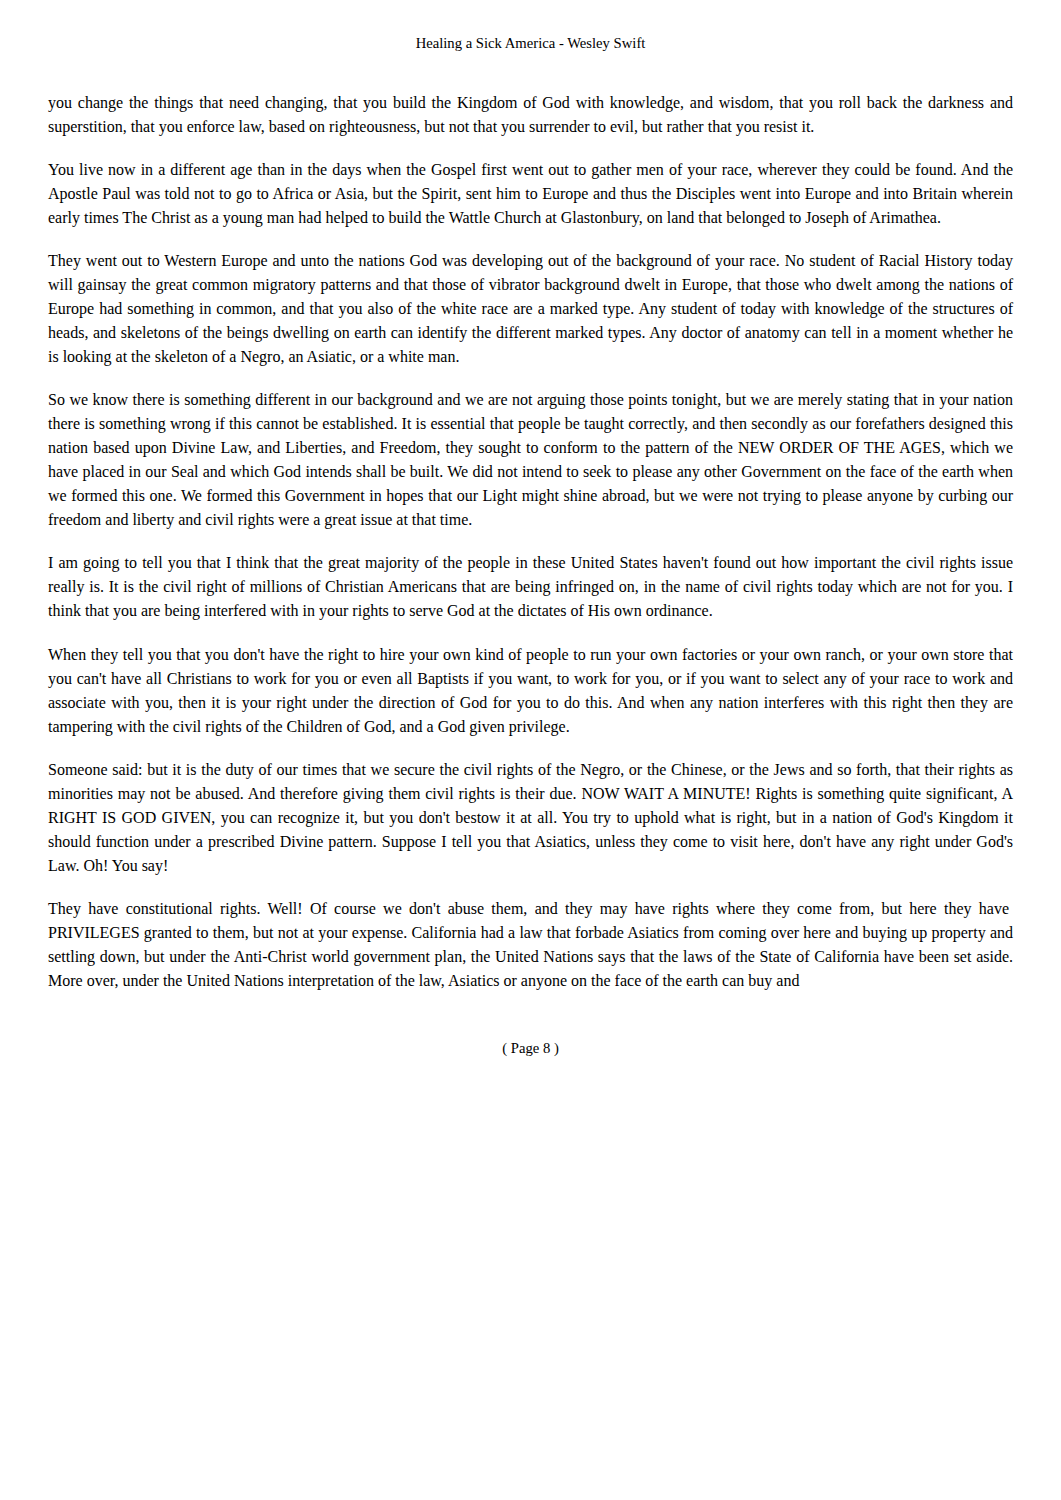Healing a Sick America - Wesley Swift
you change the things that need changing, that you build the Kingdom of God with knowledge, and wisdom, that you roll back the darkness and superstition, that you enforce law, based on righteousness, but not that you surrender to evil, but rather that you resist it.
You live now in a different age than in the days when the Gospel first went out to gather men of your race, wherever they could be found. And the Apostle Paul was told not to go to Africa or Asia, but the Spirit, sent him to Europe and thus the Disciples went into Europe and into Britain wherein early times The Christ as a young man had helped to build the Wattle Church at Glastonbury, on land that belonged to Joseph of Arimathea.
They went out to Western Europe and unto the nations God was developing out of the background of your race. No student of Racial History today will gainsay the great common migratory patterns and that those of vibrator background dwelt in Europe, that those who dwelt among the nations of Europe had something in common, and that you also of the white race are a marked type. Any student of today with knowledge of the structures of heads, and skeletons of the beings dwelling on earth can identify the different marked types. Any doctor of anatomy can tell in a moment whether he is looking at the skeleton of a Negro, an Asiatic, or a white man.
So we know there is something different in our background and we are not arguing those points tonight, but we are merely stating that in your nation there is something wrong if this cannot be established. It is essential that people be taught correctly, and then secondly as our forefathers designed this nation based upon Divine Law, and Liberties, and Freedom, they sought to conform to the pattern of the NEW ORDER OF THE AGES, which we have placed in our Seal and which God intends shall be built. We did not intend to seek to please any other Government on the face of the earth when we formed this one. We formed this Government in hopes that our Light might shine abroad, but we were not trying to please anyone by curbing our freedom and liberty and civil rights were a great issue at that time.
I am going to tell you that I think that the great majority of the people in these United States haven't found out how important the civil rights issue really is. It is the civil right of millions of Christian Americans that are being infringed on, in the name of civil rights today which are not for you. I think that you are being interfered with in your rights to serve God at the dictates of His own ordinance.
When they tell you that you don't have the right to hire your own kind of people to run your own factories or your own ranch, or your own store that you can't have all Christians to work for you or even all Baptists if you want, to work for you, or if you want to select any of your race to work and associate with you, then it is your right under the direction of God for you to do this. And when any nation interferes with this right then they are tampering with the civil rights of the Children of God, and a God given privilege.
Someone said: but it is the duty of our times that we secure the civil rights of the Negro, or the Chinese, or the Jews and so forth, that their rights as minorities may not be abused. And therefore giving them civil rights is their due. NOW WAIT A MINUTE! Rights is something quite significant, A RIGHT IS GOD GIVEN, you can recognize it, but you don't bestow it at all. You try to uphold what is right, but in a nation of God's Kingdom it should function under a prescribed Divine pattern. Suppose I tell you that Asiatics, unless they come to visit here, don't have any right under God's Law. Oh! You say!
They have constitutional rights. Well! Of course we don't abuse them, and they may have rights where they come from, but here they have PRIVILEGES granted to them, but not at your expense. California had a law that forbade Asiatics from coming over here and buying up property and settling down, but under the Anti-Christ world government plan, the United Nations says that the laws of the State of California have been set aside. More over, under the United Nations interpretation of the law, Asiatics or anyone on the face of the earth can buy and
( Page 8 )